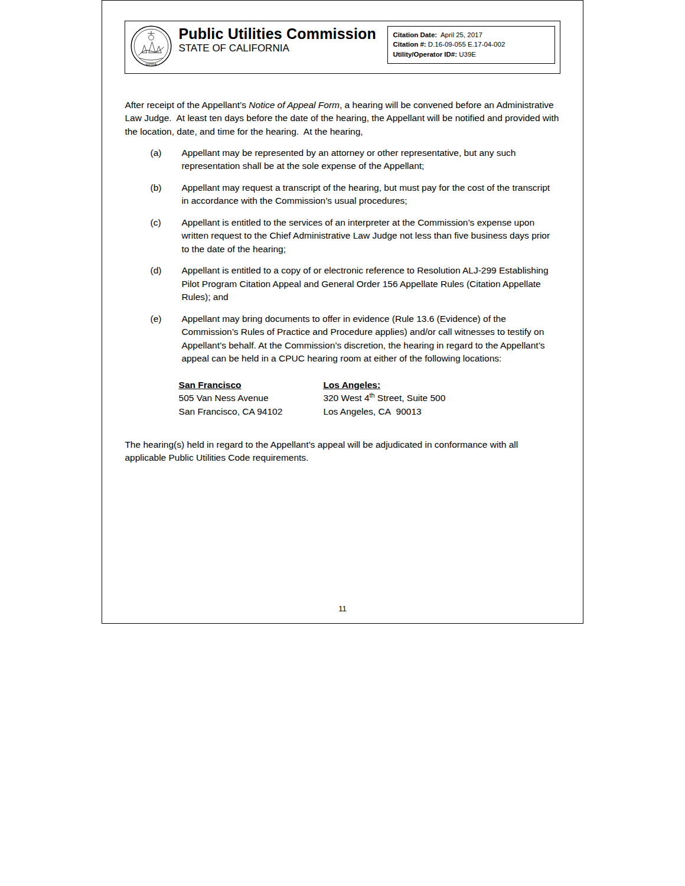EUREKA
Public Utilities Commission
STATE OF CALIFORNIA
Citation Date: April 25, 2017
Citation #: D.16-09-055 E.17-04-002
Utility/Operator ID#: U39E
After receipt of the Appellant’s Notice of Appeal Form, a hearing will be convened before an Administrative Law Judge. At least ten days before the date of the hearing, the Appellant will be notified and provided with the location, date, and time for the hearing. At the hearing,
(a) Appellant may be represented by an attorney or other representative, but any such representation shall be at the sole expense of the Appellant;
(b) Appellant may request a transcript of the hearing, but must pay for the cost of the transcript in accordance with the Commission’s usual procedures;
(c) Appellant is entitled to the services of an interpreter at the Commission’s expense upon written request to the Chief Administrative Law Judge not less than five business days prior to the date of the hearing;
(d) Appellant is entitled to a copy of or electronic reference to Resolution ALJ-299 Establishing Pilot Program Citation Appeal and General Order 156 Appellate Rules (Citation Appellate Rules); and
(e) Appellant may bring documents to offer in evidence (Rule 13.6 (Evidence) of the Commission’s Rules of Practice and Procedure applies) and/or call witnesses to testify on Appellant’s behalf. At the Commission’s discretion, the hearing in regard to the Appellant’s appeal can be held in a CPUC hearing room at either of the following locations:
San Francisco
505 Van Ness Avenue
San Francisco, CA 94102
Los Angeles:
320 West 4th Street, Suite 500
Los Angeles, CA 90013
The hearing(s) held in regard to the Appellant’s appeal will be adjudicated in conformance with all applicable Public Utilities Code requirements.
11